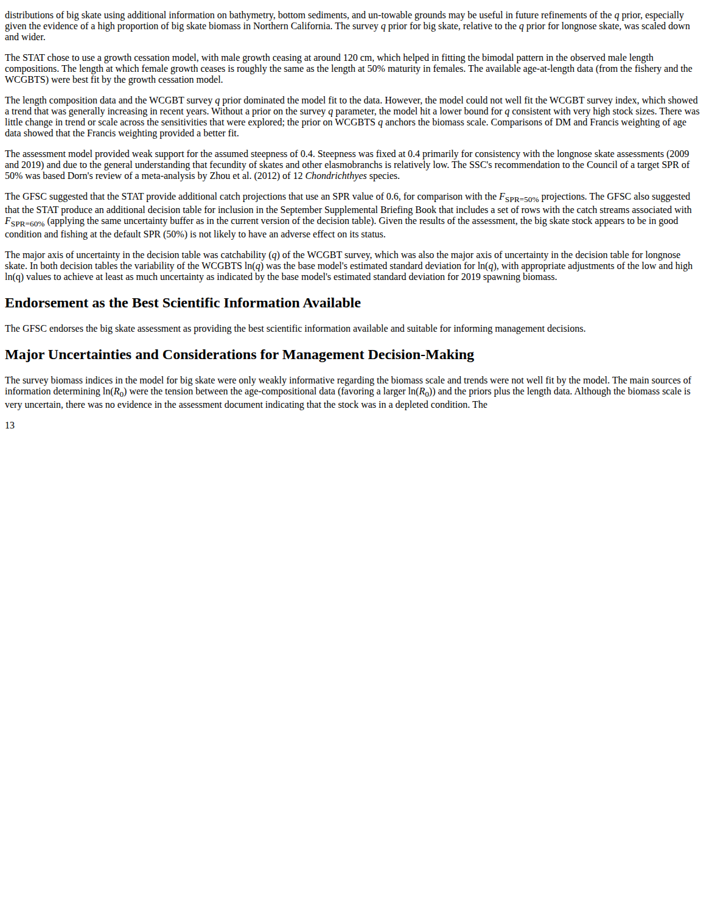distributions of big skate using additional information on bathymetry, bottom sediments, and un-towable grounds may be useful in future refinements of the q prior, especially given the evidence of a high proportion of big skate biomass in Northern California. The survey q prior for big skate, relative to the q prior for longnose skate, was scaled down and wider.
The STAT chose to use a growth cessation model, with male growth ceasing at around 120 cm, which helped in fitting the bimodal pattern in the observed male length compositions. The length at which female growth ceases is roughly the same as the length at 50% maturity in females. The available age-at-length data (from the fishery and the WCGBTS) were best fit by the growth cessation model.
The length composition data and the WCGBT survey q prior dominated the model fit to the data. However, the model could not well fit the WCGBT survey index, which showed a trend that was generally increasing in recent years. Without a prior on the survey q parameter, the model hit a lower bound for q consistent with very high stock sizes. There was little change in trend or scale across the sensitivities that were explored; the prior on WCGBTS q anchors the biomass scale. Comparisons of DM and Francis weighting of age data showed that the Francis weighting provided a better fit.
The assessment model provided weak support for the assumed steepness of 0.4. Steepness was fixed at 0.4 primarily for consistency with the longnose skate assessments (2009 and 2019) and due to the general understanding that fecundity of skates and other elasmobranchs is relatively low. The SSC's recommendation to the Council of a target SPR of 50% was based Dorn's review of a meta-analysis by Zhou et al. (2012) of 12 Chondrichthyes species.
The GFSC suggested that the STAT provide additional catch projections that use an SPR value of 0.6, for comparison with the FSPR=50% projections. The GFSC also suggested that the STAT produce an additional decision table for inclusion in the September Supplemental Briefing Book that includes a set of rows with the catch streams associated with FSPR=60% (applying the same uncertainty buffer as in the current version of the decision table). Given the results of the assessment, the big skate stock appears to be in good condition and fishing at the default SPR (50%) is not likely to have an adverse effect on its status.
The major axis of uncertainty in the decision table was catchability (q) of the WCGBT survey, which was also the major axis of uncertainty in the decision table for longnose skate. In both decision tables the variability of the WCGBTS ln(q) was the base model's estimated standard deviation for ln(q), with appropriate adjustments of the low and high ln(q) values to achieve at least as much uncertainty as indicated by the base model's estimated standard deviation for 2019 spawning biomass.
Endorsement as the Best Scientific Information Available
The GFSC endorses the big skate assessment as providing the best scientific information available and suitable for informing management decisions.
Major Uncertainties and Considerations for Management Decision-Making
The survey biomass indices in the model for big skate were only weakly informative regarding the biomass scale and trends were not well fit by the model. The main sources of information determining ln(R0) were the tension between the age-compositional data (favoring a larger ln(R0)) and the priors plus the length data. Although the biomass scale is very uncertain, there was no evidence in the assessment document indicating that the stock was in a depleted condition. The
13